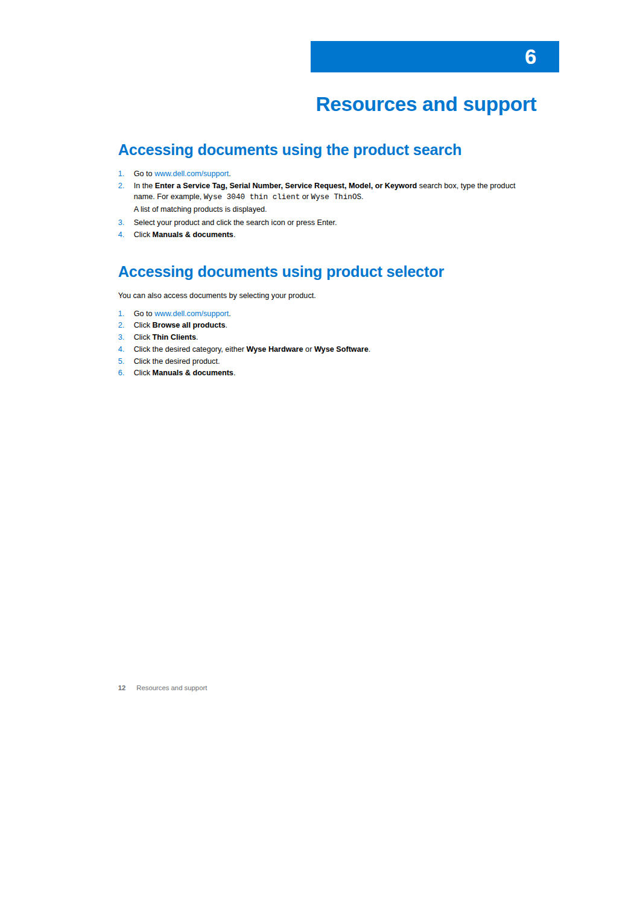6
Resources and support
Accessing documents using the product search
Go to www.dell.com/support.
In the Enter a Service Tag, Serial Number, Service Request, Model, or Keyword search box, type the product name. For example, Wyse 3040 thin client or Wyse ThinOS.
A list of matching products is displayed.
Select your product and click the search icon or press Enter.
Click Manuals & documents.
Accessing documents using product selector
You can also access documents by selecting your product.
Go to www.dell.com/support.
Click Browse all products.
Click Thin Clients.
Click the desired category, either Wyse Hardware or Wyse Software.
Click the desired product.
Click Manuals & documents.
12 Resources and support